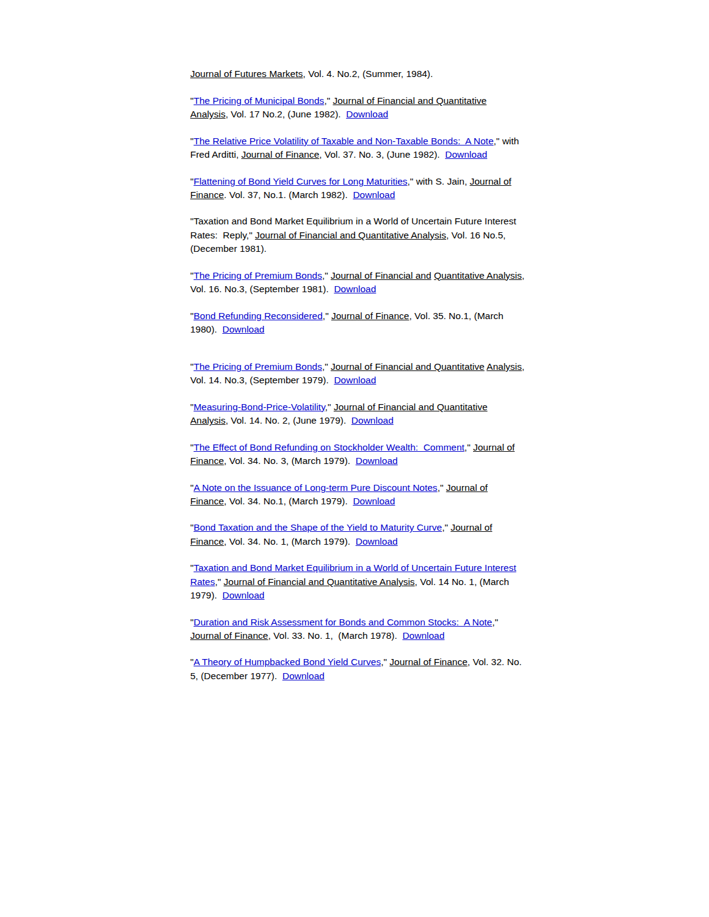Journal of Futures Markets, Vol. 4. No.2, (Summer, 1984).
"The Pricing of Municipal Bonds," Journal of Financial and Quantitative Analysis, Vol. 17 No.2, (June 1982). Download
"The Relative Price Volatility of Taxable and Non-Taxable Bonds: A Note," with Fred Arditti, Journal of Finance, Vol. 37. No. 3, (June 1982). Download
"Flattening of Bond Yield Curves for Long Maturities," with S. Jain, Journal of Finance. Vol. 37, No.1. (March 1982). Download
"Taxation and Bond Market Equilibrium in a World of Uncertain Future Interest Rates: Reply," Journal of Financial and Quantitative Analysis, Vol. 16 No.5, (December 1981).
"The Pricing of Premium Bonds," Journal of Financial and Quantitative Analysis, Vol. 16. No.3, (September 1981). Download
"Bond Refunding Reconsidered," Journal of Finance, Vol. 35. No.1, (March 1980). Download
"The Pricing of Premium Bonds," Journal of Financial and Quantitative Analysis, Vol. 14. No.3, (September 1979). Download
"Measuring-Bond-Price-Volatility," Journal of Financial and Quantitative Analysis, Vol. 14. No. 2, (June 1979). Download
"The Effect of Bond Refunding on Stockholder Wealth: Comment," Journal of Finance, Vol. 34. No. 3, (March 1979). Download
"A Note on the Issuance of Long-term Pure Discount Notes," Journal of Finance, Vol. 34. No.1, (March 1979). Download
"Bond Taxation and the Shape of the Yield to Maturity Curve," Journal of Finance, Vol. 34. No. 1, (March 1979). Download
"Taxation and Bond Market Equilibrium in a World of Uncertain Future Interest Rates," Journal of Financial and Quantitative Analysis, Vol. 14 No. 1, (March 1979). Download
"Duration and Risk Assessment for Bonds and Common Stocks: A Note," Journal of Finance, Vol. 33. No. 1, (March 1978). Download
"A Theory of Humpbacked Bond Yield Curves," Journal of Finance, Vol. 32. No. 5, (December 1977). Download